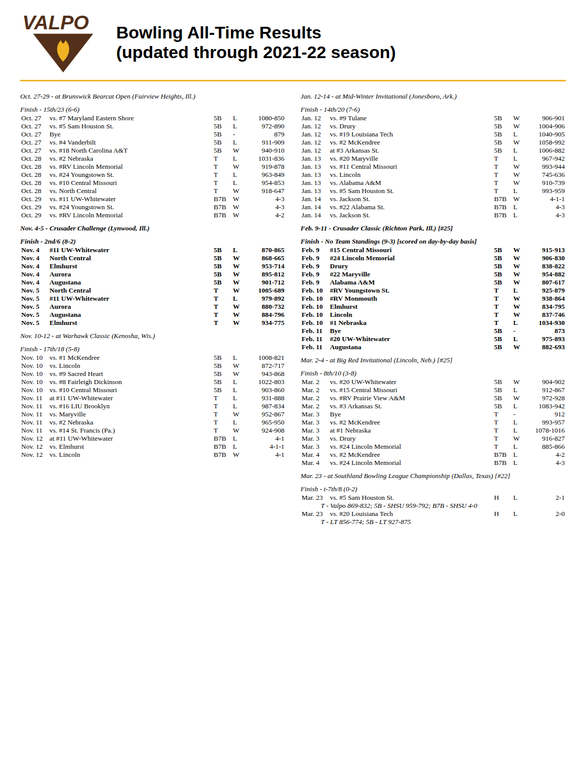VALPO
Bowling All-Time Results
(updated through 2021-22 season)
Oct. 27-29 - at Brunswick Bearcat Open (Fairview Heights, Ill.)
Finish - 15th/23 (6-6)
| Oct. 27 | vs. #7 Maryland Eastern Shore | 5B | L | 1080-850 |
| Oct. 27 | vs. #5 Sam Houston St. | 5B | L | 972-890 |
| Oct. 27 | Bye | 5B | - | 879 |
| Oct. 27 | vs. #4 Vanderbilt | 5B | L | 911-909 |
| Oct. 27 | vs. #18 North Carolina A&T | 5B | W | 940-910 |
| Oct. 28 | vs. #2 Nebraska | T | L | 1031-836 |
| Oct. 28 | vs. #RV Lincoln Memorial | T | W | 919-878 |
| Oct. 28 | vs. #24 Youngstown St. | T | L | 963-849 |
| Oct. 28 | vs. #10 Central Missouri | T | L | 954-853 |
| Oct. 28 | vs. North Central | T | W | 918-647 |
| Oct. 29 | vs. #11 UW-Whitewater | B7B | W | 4-3 |
| Oct. 29 | vs. #24 Youngstown St. | B7B | W | 4-3 |
| Oct. 29 | vs. #RV Lincoln Memorial | B7B | W | 4-2 |
Nov. 4-5 - Crusader Challenge (Lynwood, Ill.)
Finish - 2nd/6 (8-2)
| Nov. 4 | #11 UW-Whitewater | 5B | L | 870-865 |
| Nov. 4 | North Central | 5B | W | 868-665 |
| Nov. 4 | Elmhurst | 5B | W | 953-714 |
| Nov. 4 | Aurora | 5B | W | 895-812 |
| Nov. 4 | Augustana | 5B | W | 901-712 |
| Nov. 5 | North Central | T | W | 1005-689 |
| Nov. 5 | #11 UW-Whitewater | T | L | 979-892 |
| Nov. 5 | Aurora | T | W | 880-732 |
| Nov. 5 | Augustana | T | W | 884-796 |
| Nov. 5 | Elmhurst | T | W | 934-775 |
Nov. 10-12 - at Warhawk Classic (Kenosha, Wis.)
Finish - 17th/18 (5-8)
| Nov. 10 | vs. #1 McKendree | 5B | L | 1008-821 |
| Nov. 10 | vs. Lincoln | 5B | W | 872-717 |
| Nov. 10 | vs. #9 Sacred Heart | 5B | W | 943-868 |
| Nov. 10 | vs. #8 Fairleigh Dickinson | 5B | L | 1022-803 |
| Nov. 10 | vs. #10 Central Missouri | 5B | L | 903-860 |
| Nov. 11 | at #11 UW-Whitewater | T | L | 931-888 |
| Nov. 11 | vs. #16 LIU Brooklyn | T | L | 987-834 |
| Nov. 11 | vs. Maryville | T | W | 952-867 |
| Nov. 11 | vs. #2 Nebraska | T | L | 965-950 |
| Nov. 11 | vs. #14 St. Francis (Pa.) | T | W | 924-908 |
| Nov. 12 | at #11 UW-Whitewater | B7B | L | 4-1 |
| Nov. 12 | vs. Elmhurst | B7B | L | 4-1-1 |
| Nov. 12 | vs. Lincoln | B7B | W | 4-1 |
Jan. 12-14 - at Mid-Winter Invitational (Jonesboro, Ark.)
Finish - 14th/20 (7-6)
| Jan. 12 | vs. #9 Tulane | 5B | W | 906-901 |
| Jan. 12 | vs. Drury | 5B | W | 1004-906 |
| Jan. 12 | vs. #19 Louisiana Tech | 5B | L | 1040-905 |
| Jan. 12 | vs. #2 McKendree | 5B | W | 1058-992 |
| Jan. 12 | at #3 Arkansas St. | 5B | L | 1006-882 |
| Jan. 13 | vs. #20 Maryville | T | L | 967-942 |
| Jan. 13 | vs. #11 Central Missouri | T | W | 993-944 |
| Jan. 13 | vs. Lincoln | T | W | 745-636 |
| Jan. 13 | vs. Alabama A&M | T | W | 910-739 |
| Jan. 13 | vs. #5 Sam Houston St. | T | L | 993-959 |
| Jan. 14 | vs. Jackson St. | B7B | W | 4-1-1 |
| Jan. 14 | vs. #22 Alabama St. | B7B | L | 4-3 |
| Jan. 14 | vs. Jackson St. | B7B | L | 4-3 |
Feb. 9-11 - Crusader Classic (Richton Park, Ill.) [#25]
Finish - No Team Standings (9-3) [scored on day-by-day basis]
| Feb. 9 | #15 Central Missouri | 5B | W | 915-913 |
| Feb. 9 | #24 Lincoln Memorial | 5B | W | 906-830 |
| Feb. 9 | Drury | 5B | W | 838-822 |
| Feb. 9 | #22 Maryville | 5B | W | 954-882 |
| Feb. 9 | Alabama A&M | 5B | W | 807-617 |
| Feb. 10 | #RV Youngstown St. | T | L | 925-879 |
| Feb. 10 | #RV Monmouth | T | W | 938-864 |
| Feb. 10 | Elmhurst | T | W | 834-795 |
| Feb. 10 | Lincoln | T | W | 837-746 |
| Feb. 10 | #1 Nebraska | T | L | 1034-930 |
| Feb. 11 | Bye | 5B | - | 873 |
| Feb. 11 | #20 UW-Whitewater | 5B | L | 975-893 |
| Feb. 11 | Augustana | 5B | W | 882-693 |
Mar. 2-4 - at Big Red Invitational (Lincoln, Neb.) [#25]
Finish - 8th/10 (3-8)
| Mar. 2 | vs. #20 UW-Whitewater | 5B | W | 904-902 |
| Mar. 2 | vs. #15 Central Missouri | 5B | L | 912-867 |
| Mar. 2 | vs. #RV Prairie View A&M | 5B | W | 972-928 |
| Mar. 2 | vs. #3 Arkansas St. | 5B | L | 1083-942 |
| Mar. 3 | Bye | T | - | 912 |
| Mar. 3 | vs. #2 McKendree | T | L | 993-957 |
| Mar. 3 | at #1 Nebraska | T | L | 1078-1016 |
| Mar. 3 | vs. Drury | T | W | 916-827 |
| Mar. 3 | vs. #24 Lincoln Memorial | T | L | 885-866 |
| Mar. 4 | vs. #2 McKendree | B7B | L | 4-2 |
| Mar. 4 | vs. #24 Lincoln Memorial | B7B | L | 4-3 |
Mar. 23 - at Southland Bowling League Championship (Dallas, Texas) [#22]
Finish - t-7th/8 (0-2)
| Mar. 23 | vs. #5 Sam Houston St. | H | L | 2-1 |
| T - Valpo 869-832; 5B - SHSU 959-792; B7B - SHSU 4-0 |
| Mar. 23 | vs. #20 Louisiana Tech | H | L | 2-0 |
| T - LT 856-774; 5B - LT 927-875 |